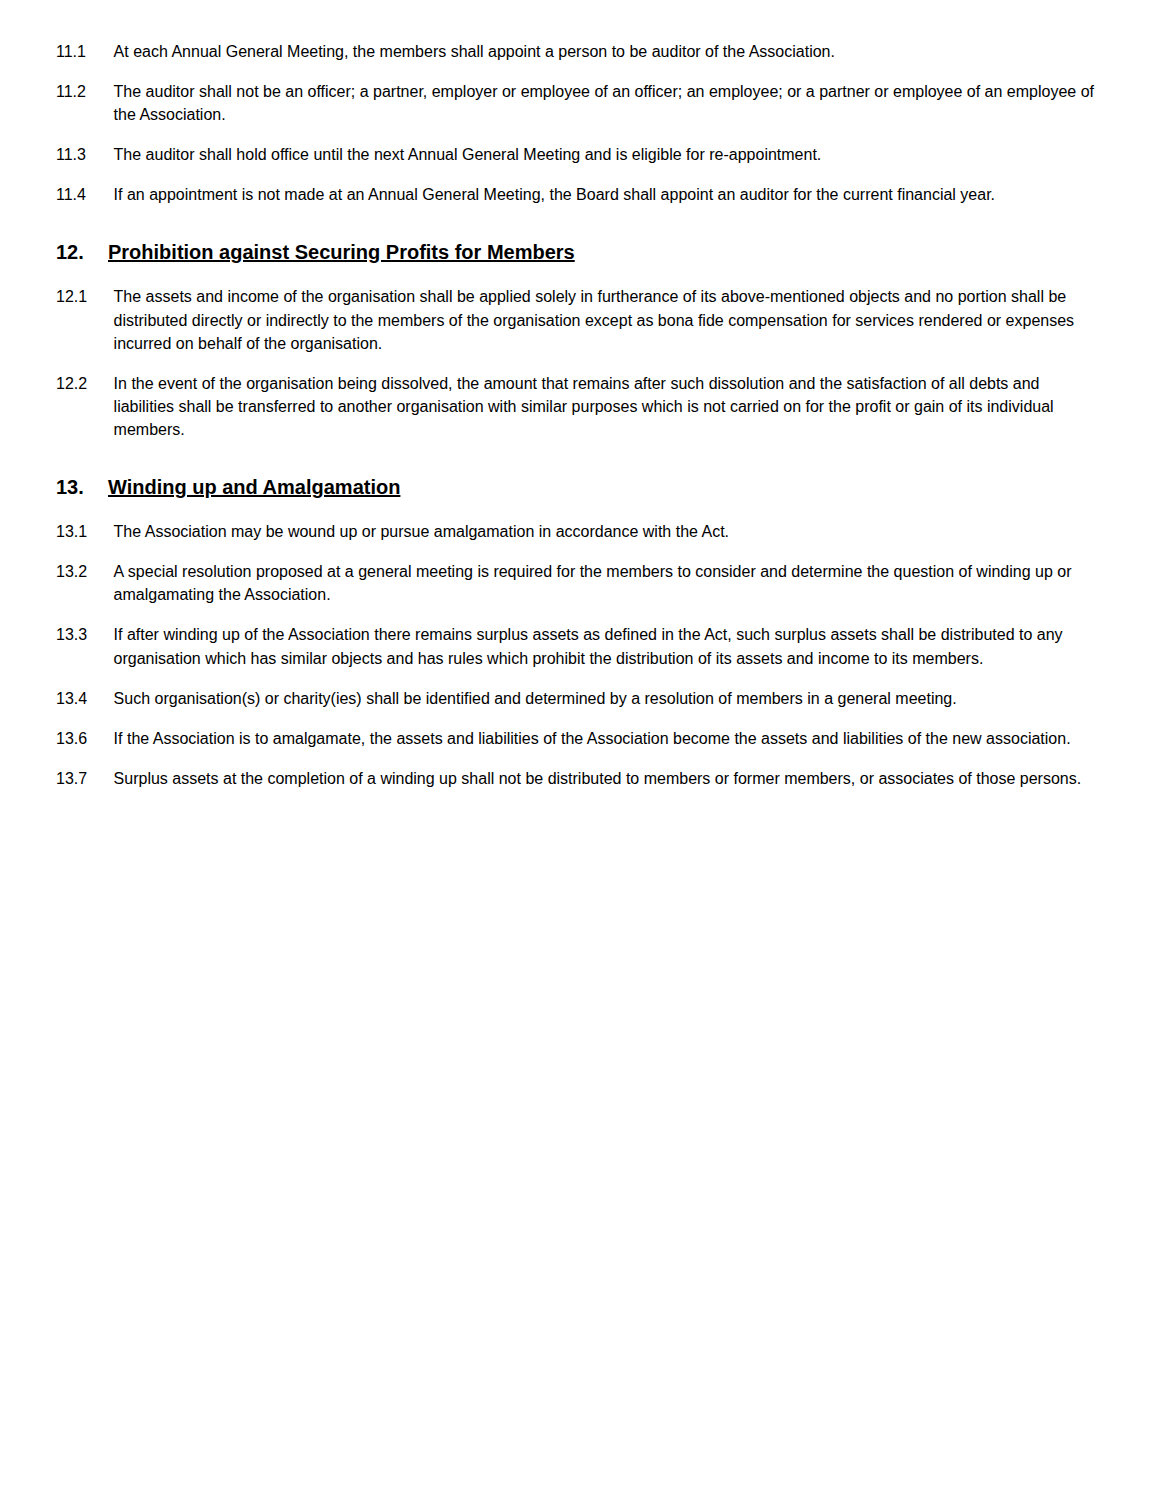11.1
At each Annual General Meeting, the members shall appoint a person to be auditor of the Association.
11.2
The auditor shall not be an officer; a partner, employer or employee of an officer; an employee; or a partner or employee of an employee of the Association.
11.3
The auditor shall hold office until the next Annual General Meeting and is eligible for re-appointment.
11.4
If an appointment is not made at an Annual General Meeting, the Board shall appoint an auditor for the current financial year.
12. Prohibition against Securing Profits for Members
12.1
The assets and income of the organisation shall be applied solely in furtherance of its above-mentioned objects and no portion shall be distributed directly or indirectly to the members of the organisation except as bona fide compensation for services rendered or expenses incurred on behalf of the organisation.
12.2
In the event of the organisation being dissolved, the amount that remains after such dissolution and the satisfaction of all debts and liabilities shall be transferred to another organisation with similar purposes which is not carried on for the profit or gain of its individual members.
13. Winding up and Amalgamation
13.1
The Association may be wound up or pursue amalgamation in accordance with the Act.
13.2
A special resolution proposed at a general meeting is required for the members to consider and determine the question of winding up or amalgamating the Association.
13.3
If after winding up of the Association there remains surplus assets as defined in the Act, such surplus assets shall be distributed to any organisation which has similar objects and has rules which prohibit the distribution of its assets and income to its members.
13.4
Such organisation(s) or charity(ies) shall be identified and determined by a resolution of members in a general meeting.
13.6
If the Association is to amalgamate, the assets and liabilities of the Association become the assets and liabilities of the new association.
13.7
Surplus assets at the completion of a winding up shall not be distributed to members or former members, or associates of those persons.